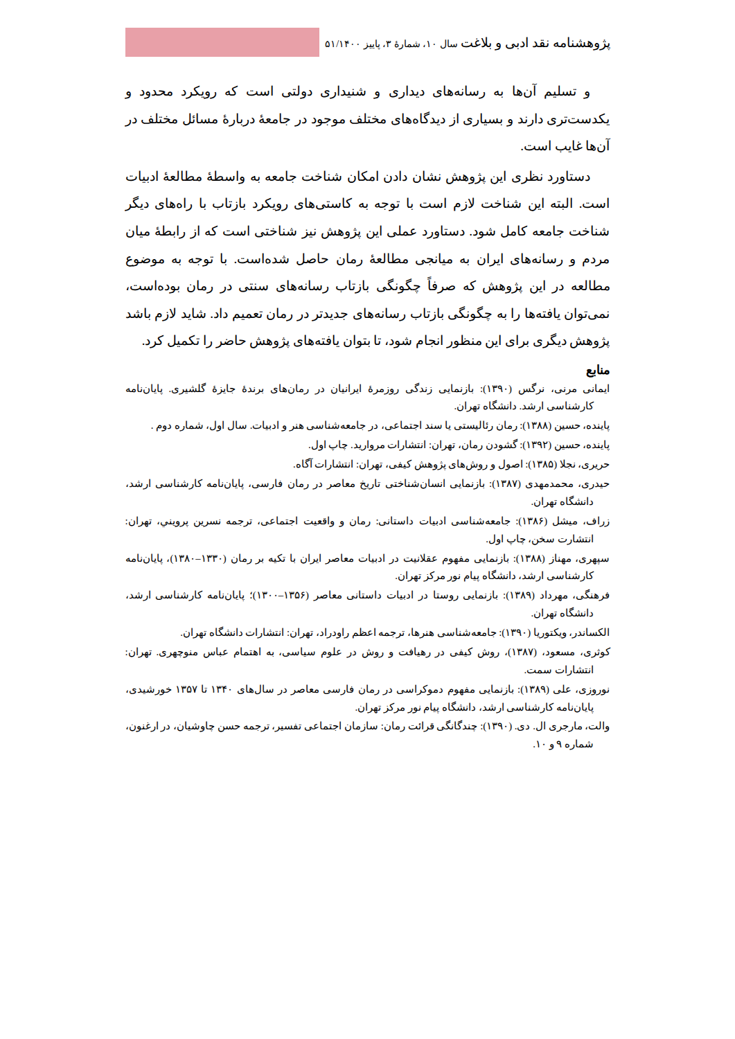پژوهشنامه نقد ادبی و بلاغت سال ۱۰، شمارۀ ۳، پاییز ۵۱/۱۴۰۰
و تسلیم آن‌ها به رسانه‌های دیداری و شنیداری دولتی است که رویکرد محدود و یکدست‌تری دارند و بسیاری از دیدگاه‌های مختلف موجود در جامعۀ دربارۀ مسائل مختلف در آن‌ها غایب است.
دستاورد نظری این پژوهش نشان دادن امکان شناخت جامعه به واسطۀ مطالعۀ ادبیات است. البته این شناخت لازم است با توجه به کاستی‌های رویکرد بازتاب با راه‌های دیگر شناخت جامعه کامل شود. دستاورد عملی این پژوهش نیز شناختی است که از رابطۀ میان مردم و رسانه‌های ایران به میانجی مطالعۀ رمان حاصل شده‌است. با توجه به موضوع مطالعه در این پژوهش که صرفاً چگونگی بازتاب رسانه‌های سنتی در رمان بوده‌است، نمی‌توان یافته‌ها را به چگونگی بازتاب رسانه‌های جدیدتر در رمان تعمیم داد. شاید لازم باشد پژوهش دیگری برای این منظور انجام شود، تا بتوان یافته‌های پژوهش حاضر را تکمیل کرد.
منابع
ایمانی مرنی، نرگس (۱۳۹۰): بازنمایی زندگی روزمرۀ ایرانیان در رمان‌های برندۀ جایزۀ گلشیری. پایان‌نامه کارشناسی ارشد. دانشگاه تهران.
پاینده، حسین (۱۳۸۸): رمان رئالیستی یا سند اجتماعی، در جامعه‌شناسی هنر و ادبیات. سال اول، شماره دوم .
پاینده، حسین (۱۳۹۲): گشودن رمان، تهران: انتشارات مروارید. چاپ اول.
حریری، نجلا (۱۳۸۵): اصول و روش‌های پژوهش کیفی، تهران: انتشارات آگاه.
حیدری، محمدمهدی (۱۳۸۷): بازنمایی انسان‌شناختی تاریخ معاصر در رمان فارسی، پایان‌نامه کارشناسی ارشد، دانشگاه تهران.
زراف، میشل (۱۳۸۶): جامعه‌شناسی ادبیات داستانی: رمان و واقعیت اجتماعی، ترجمه نسرین پرویني، تهران: انتشارت سخن، چاپ اول.
سپهری، مهناز (۱۳۸۸): بازنمایی مفهوم عقلانیت در ادبیات معاصر ایران با تکیه بر رمان (۱۳۳۰–۱۳۸۰)، پایان‌نامه کارشناسی ارشد، دانشگاه پیام نور مرکز تهران.
فرهنگی، مهرداد (۱۳۸۹): بازنمایی روستا در ادبیات داستانی معاصر (۱۳۵۶–۱۳۰۰)؛ پایان‌نامه کارشناسی ارشد، دانشگاه تهران.
الکساندر، ویکتوریا (۱۳۹۰): جامعه‌شناسی هنرها، ترجمه اعظم راودراد، تهران: انتشارات دانشگاه تهران.
کوثری، مسعود، (۱۳۸۷)، روش کیفی در رهیافت و روش در علوم سیاسی، به اهتمام عباس منوچهری. تهران: انتشارات سمت.
نوروزی، علی (۱۳۸۹): بازنمایی مفهوم دموکراسی در رمان فارسی معاصر در سال‌های ۱۳۴۰ تا ۱۳۵۷ خورشیدی، پایان‌نامه کارشناسی ارشد، دانشگاه پیام نور مرکز تهران.
والت، مارجری ال. دی. (۱۳۹۰): چندگانگی قرائت رمان: سازمان اجتماعی تفسیر، ترجمه حسن چاوشیان، در ارغنون، شماره ۹ و ۱۰.